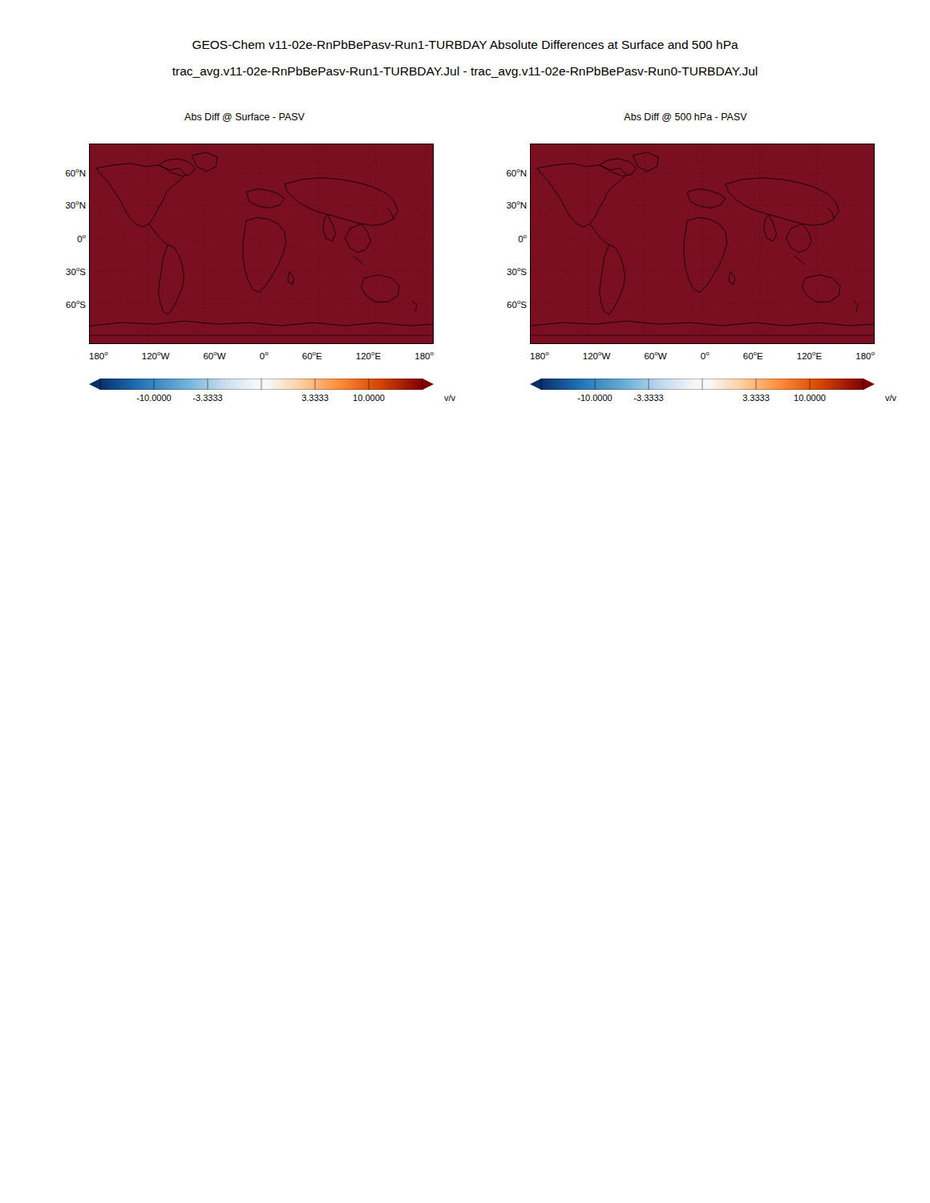GEOS-Chem v11-02e-RnPbBePasv-Run1-TURBDAY Absolute Differences at Surface and 500 hPa
trac_avg.v11-02e-RnPbBePasv-Run1-TURBDAY.Jul - trac_avg.v11-02e-RnPbBePasv-Run0-TURBDAY.Jul
Abs Diff @ Surface - PASV
60oN 30oN 0o 30oS 60oS
180o 120oW 60oW 0o 60oE 120oE 180o
-10.0000 -3.3333 3.3333 10.0000 v/v
Abs Diff @ 500 hPa - PASV
60oN 30oN 0o 30oS 60oS
180o 120oW 60oW 0o 60oE 120oE 180o
-10.0000 -3.3333 3.3333 10.0000 v/v